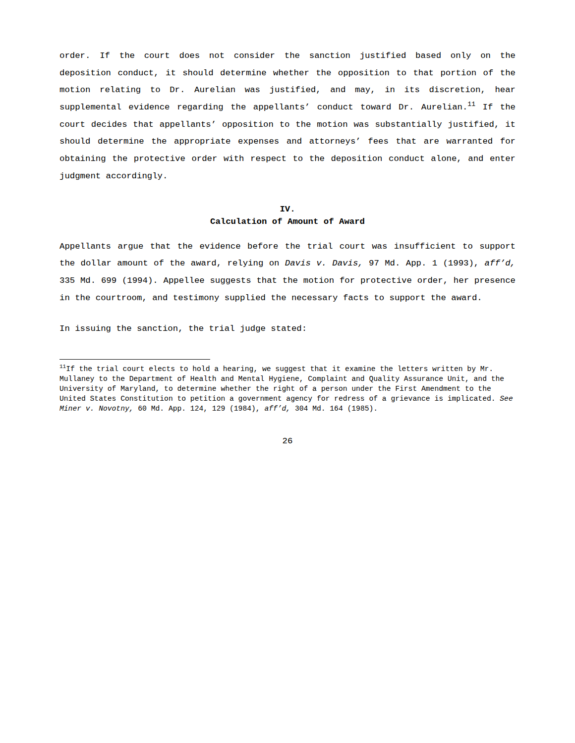order. If the court does not consider the sanction justified based only on the deposition conduct, it should determine whether the opposition to that portion of the motion relating to Dr. Aurelian was justified, and may, in its discretion, hear supplemental evidence regarding the appellants’ conduct toward Dr. Aurelian.11 If the court decides that appellants’ opposition to the motion was substantially justified, it should determine the appropriate expenses and attorneys’ fees that are warranted for obtaining the protective order with respect to the deposition conduct alone, and enter judgment accordingly.
IV.
Calculation of Amount of Award
Appellants argue that the evidence before the trial court was insufficient to support the dollar amount of the award, relying on Davis v. Davis, 97 Md. App. 1 (1993), aff’d, 335 Md. 699 (1994). Appellee suggests that the motion for protective order, her presence in the courtroom, and testimony supplied the necessary facts to support the award.
In issuing the sanction, the trial judge stated:
11If the trial court elects to hold a hearing, we suggest that it examine the letters written by Mr. Mullaney to the Department of Health and Mental Hygiene, Complaint and Quality Assurance Unit, and the University of Maryland, to determine whether the right of a person under the First Amendment to the United States Constitution to petition a government agency for redress of a grievance is implicated. See Miner v. Novotny, 60 Md. App. 124, 129 (1984), aff’d, 304 Md. 164 (1985).
26